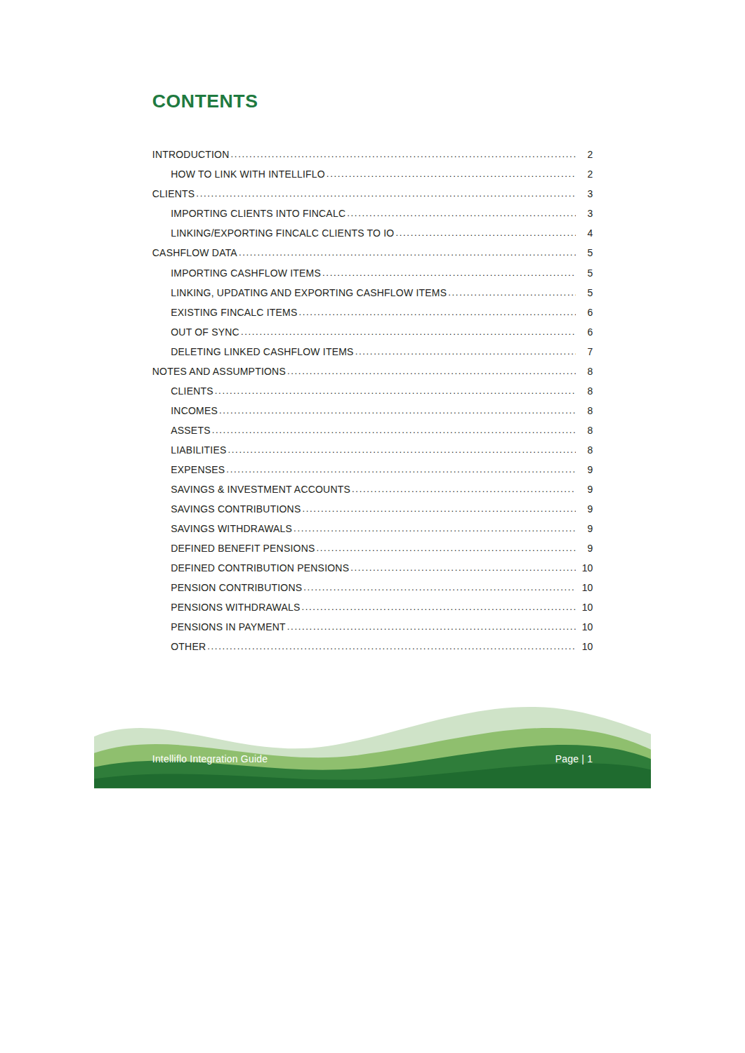CONTENTS
INTRODUCTION ........................................................................................................................................... 2
HOW TO LINK WITH INTELLIFLO ....................................................................................................... 2
CLIENTS ..................................................................................................................................................... 3
IMPORTING CLIENTS INTO FINCALC .................................................................................................. 3
LINKING/EXPORTING FINCALC CLIENTS TO IO ................................................................................... 4
CASHFLOW DATA ..................................................................................................................................... 5
IMPORTING CASHFLOW ITEMS ....................................................................................................... 5
LINKING, UPDATING AND EXPORTING CASHFLOW ITEMS ............................................................. 5
EXISTING FINCALC ITEMS ................................................................................................................. 6
OUT OF SYNC ................................................................................................................................. 6
DELETING LINKED CASHFLOW ITEMS .............................................................................................. 7
NOTES AND ASSUMPTIONS ..................................................................................................................... 8
CLIENTS ......................................................................................................................................... 8
INCOMES ....................................................................................................................................... 8
ASSETS ........................................................................................................................................... 8
LIABILITIES ..................................................................................................................................... 8
EXPENSES ..................................................................................................................................... 9
SAVINGS & INVESTMENT ACCOUNTS .............................................................................................. 9
SAVINGS CONTRIBUTIONS ............................................................................................................... 9
SAVINGS WITHDRAWALS .................................................................................................................. 9
DEFINED BENEFIT PENSIONS ............................................................................................................ 9
DEFINED CONTRIBUTION PENSIONS .............................................................................................. 10
PENSION CONTRIBUTIONS ............................................................................................................... 10
PENSIONS WITHDRAWALS ............................................................................................................... 10
PENSIONS IN PAYMENT ................................................................................................................... 10
OTHER ............................................................................................................................................. 10
Intelliflo Integration Guide Page | 1